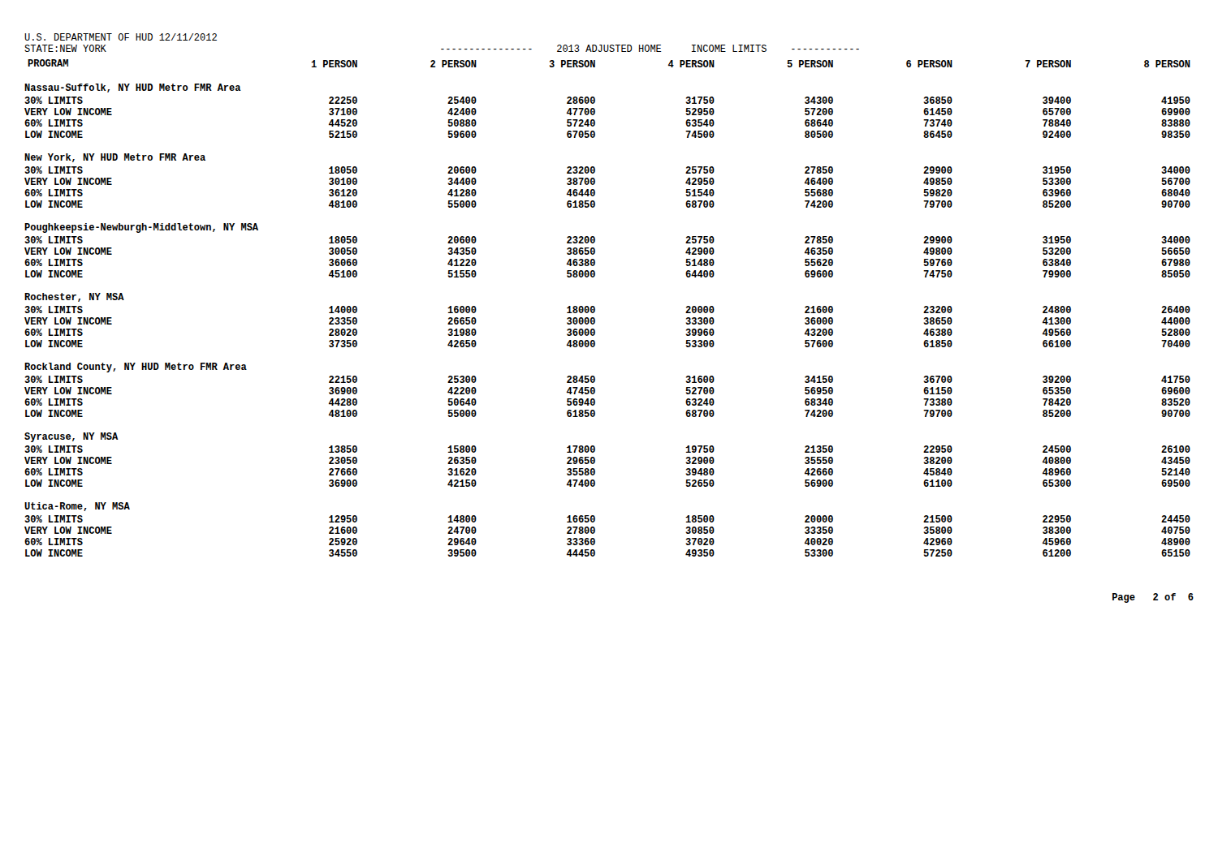U.S. DEPARTMENT OF HUD 12/11/2012
STATE:NEW YORK ---------------- 2013 ADJUSTED HOME INCOME LIMITS ------------
| PROGRAM | 1 PERSON | 2 PERSON | 3 PERSON | 4 PERSON | 5 PERSON | 6 PERSON | 7 PERSON | 8 PERSON |
| Nassau-Suffolk, NY HUD Metro FMR Area |
| 30% LIMITS | 22250 | 25400 | 28600 | 31750 | 34300 | 36850 | 39400 | 41950 |
| VERY LOW INCOME | 37100 | 42400 | 47700 | 52950 | 57200 | 61450 | 65700 | 69900 |
| 60% LIMITS | 44520 | 50880 | 57240 | 63540 | 68640 | 73740 | 78840 | 83880 |
| LOW INCOME | 52150 | 59600 | 67050 | 74500 | 80500 | 86450 | 92400 | 98350 |
| New York, NY HUD Metro FMR Area |
| 30% LIMITS | 18050 | 20600 | 23200 | 25750 | 27850 | 29900 | 31950 | 34000 |
| VERY LOW INCOME | 30100 | 34400 | 38700 | 42950 | 46400 | 49850 | 53300 | 56700 |
| 60% LIMITS | 36120 | 41280 | 46440 | 51540 | 55680 | 59820 | 63960 | 68040 |
| LOW INCOME | 48100 | 55000 | 61850 | 68700 | 74200 | 79700 | 85200 | 90700 |
| Poughkeepsie-Newburgh-Middletown, NY MSA |
| 30% LIMITS | 18050 | 20600 | 23200 | 25750 | 27850 | 29900 | 31950 | 34000 |
| VERY LOW INCOME | 30050 | 34350 | 38650 | 42900 | 46350 | 49800 | 53200 | 56650 |
| 60% LIMITS | 36060 | 41220 | 46380 | 51480 | 55620 | 59760 | 63840 | 67980 |
| LOW INCOME | 45100 | 51550 | 58000 | 64400 | 69600 | 74750 | 79900 | 85050 |
| Rochester, NY MSA |
| 30% LIMITS | 14000 | 16000 | 18000 | 20000 | 21600 | 23200 | 24800 | 26400 |
| VERY LOW INCOME | 23350 | 26650 | 30000 | 33300 | 36000 | 38650 | 41300 | 44000 |
| 60% LIMITS | 28020 | 31980 | 36000 | 39960 | 43200 | 46380 | 49560 | 52800 |
| LOW INCOME | 37350 | 42650 | 48000 | 53300 | 57600 | 61850 | 66100 | 70400 |
| Rockland County, NY HUD Metro FMR Area |
| 30% LIMITS | 22150 | 25300 | 28450 | 31600 | 34150 | 36700 | 39200 | 41750 |
| VERY LOW INCOME | 36900 | 42200 | 47450 | 52700 | 56950 | 61150 | 65350 | 69600 |
| 60% LIMITS | 44280 | 50640 | 56940 | 63240 | 68340 | 73380 | 78420 | 83520 |
| LOW INCOME | 48100 | 55000 | 61850 | 68700 | 74200 | 79700 | 85200 | 90700 |
| Syracuse, NY MSA |
| 30% LIMITS | 13850 | 15800 | 17800 | 19750 | 21350 | 22950 | 24500 | 26100 |
| VERY LOW INCOME | 23050 | 26350 | 29650 | 32900 | 35550 | 38200 | 40800 | 43450 |
| 60% LIMITS | 27660 | 31620 | 35580 | 39480 | 42660 | 45840 | 48960 | 52140 |
| LOW INCOME | 36900 | 42150 | 47400 | 52650 | 56900 | 61100 | 65300 | 69500 |
| Utica-Rome, NY MSA |
| 30% LIMITS | 12950 | 14800 | 16650 | 18500 | 20000 | 21500 | 22950 | 24450 |
| VERY LOW INCOME | 21600 | 24700 | 27800 | 30850 | 33350 | 35800 | 38300 | 40750 |
| 60% LIMITS | 25920 | 29640 | 33360 | 37020 | 40020 | 42960 | 45960 | 48900 |
| LOW INCOME | 34550 | 39500 | 44450 | 49350 | 53300 | 57250 | 61200 | 65150 |
Page 2 of 6